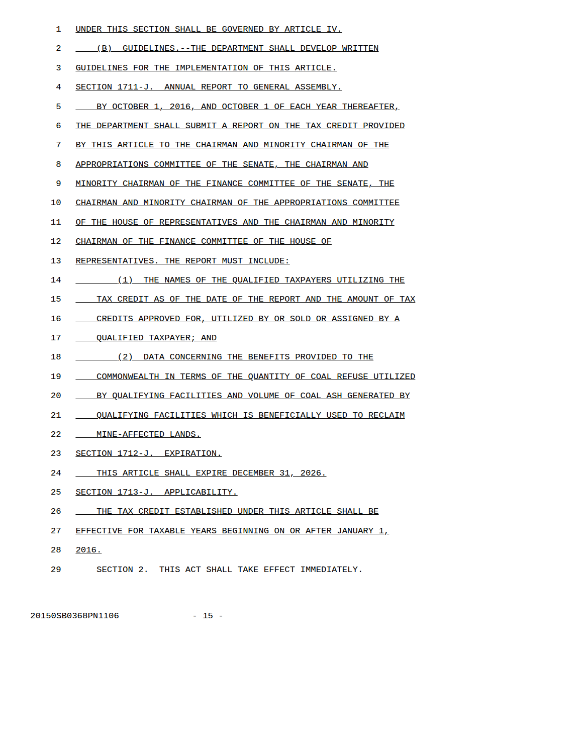| 1 | UNDER THIS SECTION SHALL BE GOVERNED BY ARTICLE IV. |
| 2 | (B) GUIDELINES.--THE DEPARTMENT SHALL DEVELOP WRITTEN |
| 3 | GUIDELINES FOR THE IMPLEMENTATION OF THIS ARTICLE. |
| 4 | SECTION 1711-J. ANNUAL REPORT TO GENERAL ASSEMBLY. |
| 5 | BY OCTOBER 1, 2016, AND OCTOBER 1 OF EACH YEAR THEREAFTER, |
| 6 | THE DEPARTMENT SHALL SUBMIT A REPORT ON THE TAX CREDIT PROVIDED |
| 7 | BY THIS ARTICLE TO THE CHAIRMAN AND MINORITY CHAIRMAN OF THE |
| 8 | APPROPRIATIONS COMMITTEE OF THE SENATE, THE CHAIRMAN AND |
| 9 | MINORITY CHAIRMAN OF THE FINANCE COMMITTEE OF THE SENATE, THE |
| 10 | CHAIRMAN AND MINORITY CHAIRMAN OF THE APPROPRIATIONS COMMITTEE |
| 11 | OF THE HOUSE OF REPRESENTATIVES AND THE CHAIRMAN AND MINORITY |
| 12 | CHAIRMAN OF THE FINANCE COMMITTEE OF THE HOUSE OF |
| 13 | REPRESENTATIVES. THE REPORT MUST INCLUDE: |
| 14 | (1) THE NAMES OF THE QUALIFIED TAXPAYERS UTILIZING THE |
| 15 | TAX CREDIT AS OF THE DATE OF THE REPORT AND THE AMOUNT OF TAX |
| 16 | CREDITS APPROVED FOR, UTILIZED BY OR SOLD OR ASSIGNED BY A |
| 17 | QUALIFIED TAXPAYER; AND |
| 18 | (2) DATA CONCERNING THE BENEFITS PROVIDED TO THE |
| 19 | COMMONWEALTH IN TERMS OF THE QUANTITY OF COAL REFUSE UTILIZED |
| 20 | BY QUALIFYING FACILITIES AND VOLUME OF COAL ASH GENERATED BY |
| 21 | QUALIFYING FACILITIES WHICH IS BENEFICIALLY USED TO RECLAIM |
| 22 | MINE-AFFECTED LANDS. |
| 23 | SECTION 1712-J. EXPIRATION. |
| 24 | THIS ARTICLE SHALL EXPIRE DECEMBER 31, 2026. |
| 25 | SECTION 1713-J. APPLICABILITY. |
| 26 | THE TAX CREDIT ESTABLISHED UNDER THIS ARTICLE SHALL BE |
| 27 | EFFECTIVE FOR TAXABLE YEARS BEGINNING ON OR AFTER JANUARY 1, |
| 28 | 2016. |
| 29 | SECTION 2. THIS ACT SHALL TAKE EFFECT IMMEDIATELY. |
20150SB0368PN1106 - 15 -